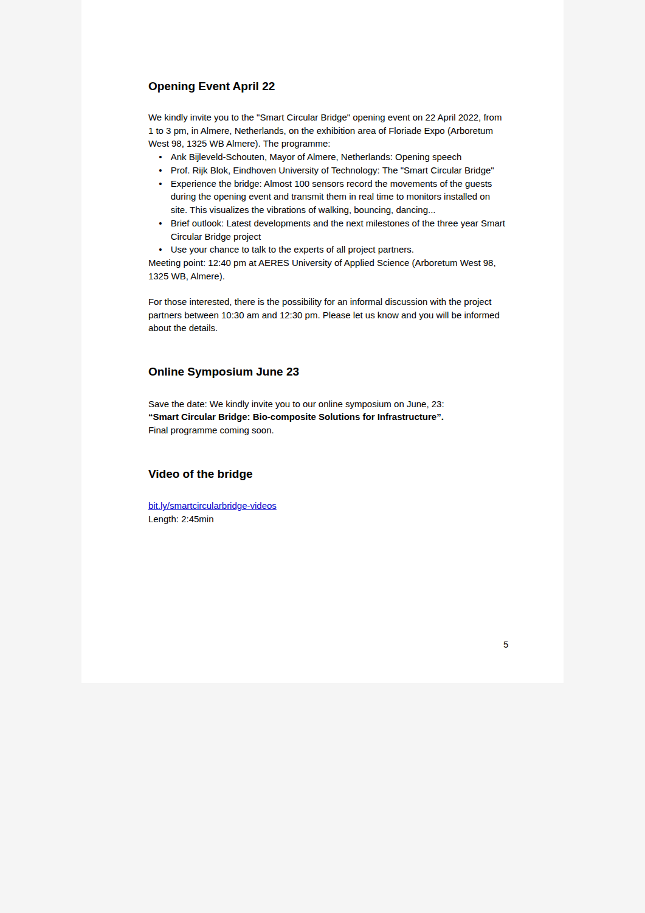Opening Event April 22
We kindly invite you to the "Smart Circular Bridge" opening event on 22 April 2022, from 1 to 3 pm, in Almere, Netherlands, on the exhibition area of Floriade Expo (Arboretum West 98, 1325 WB Almere). The programme:
Ank Bijleveld-Schouten, Mayor of Almere, Netherlands: Opening speech
Prof. Rijk Blok, Eindhoven University of Technology: The "Smart Circular Bridge"
Experience the bridge: Almost 100 sensors record the movements of the guests during the opening event and transmit them in real time to monitors installed on site. This visualizes the vibrations of walking, bouncing, dancing...
Brief outlook: Latest developments and the next milestones of the three year Smart Circular Bridge project
Use your chance to talk to the experts of all project partners.
Meeting point: 12:40 pm at AERES University of Applied Science (Arboretum West 98, 1325 WB, Almere).
For those interested, there is the possibility for an informal discussion with the project partners between 10:30 am and 12:30 pm. Please let us know and you will be informed about the details.
Online Symposium June 23
Save the date: We kindly invite you to our online symposium on June, 23:
“Smart Circular Bridge: Bio-composite Solutions for Infrastructure”.
Final programme coming soon.
Video of the bridge
bit.ly/smartcircularbridge-videos
Length: 2:45min
5